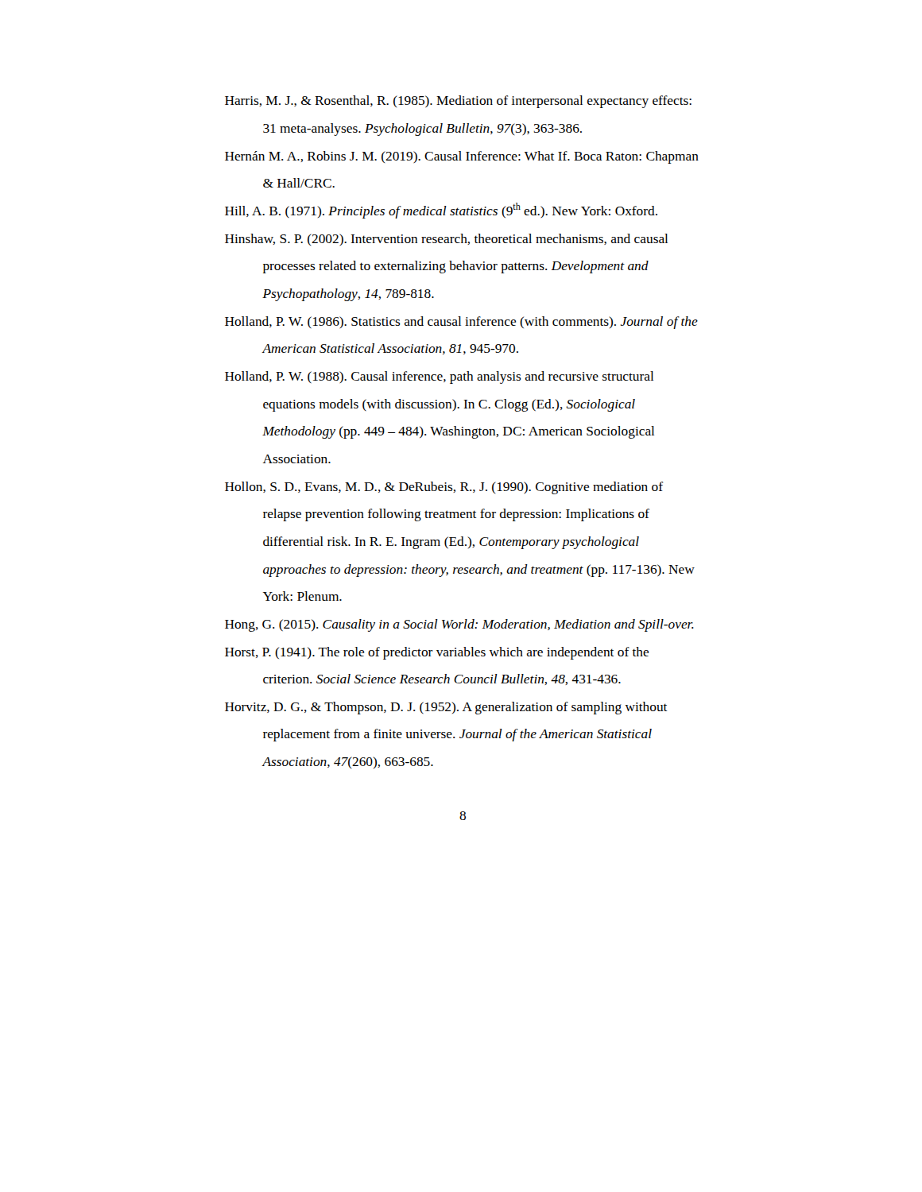Harris, M. J., & Rosenthal, R. (1985). Mediation of interpersonal expectancy effects: 31 meta-analyses. Psychological Bulletin, 97(3), 363-386.
Hernán M. A., Robins J. M. (2019). Causal Inference: What If. Boca Raton: Chapman & Hall/CRC.
Hill, A. B. (1971). Principles of medical statistics (9th ed.). New York: Oxford.
Hinshaw, S. P. (2002). Intervention research, theoretical mechanisms, and causal processes related to externalizing behavior patterns. Development and Psychopathology, 14, 789-818.
Holland, P. W. (1986). Statistics and causal inference (with comments). Journal of the American Statistical Association, 81, 945-970.
Holland, P. W. (1988). Causal inference, path analysis and recursive structural equations models (with discussion). In C. Clogg (Ed.), Sociological Methodology (pp. 449 – 484). Washington, DC: American Sociological Association.
Hollon, S. D., Evans, M. D., & DeRubeis, R., J. (1990). Cognitive mediation of relapse prevention following treatment for depression: Implications of differential risk. In R. E. Ingram (Ed.), Contemporary psychological approaches to depression: theory, research, and treatment (pp. 117-136). New York: Plenum.
Hong, G. (2015). Causality in a Social World: Moderation, Mediation and Spill-over.
Horst, P. (1941). The role of predictor variables which are independent of the criterion. Social Science Research Council Bulletin, 48, 431-436.
Horvitz, D. G., & Thompson, D. J. (1952). A generalization of sampling without replacement from a finite universe. Journal of the American Statistical Association, 47(260), 663-685.
8